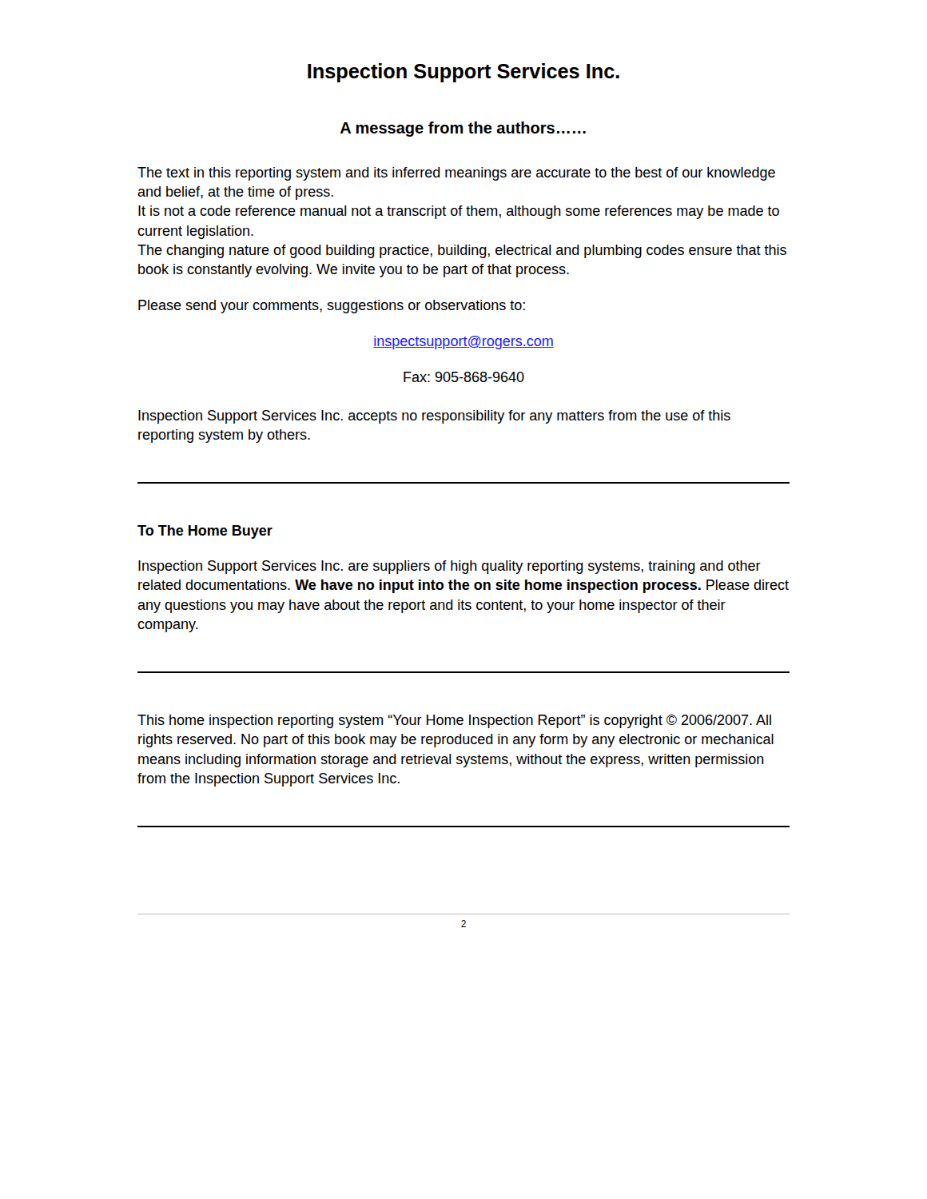Inspection Support Services Inc.
A message from the authors……
The text in this reporting system and its inferred meanings are accurate to the best of our knowledge and belief, at the time of press.
It is not a code reference manual not a transcript of them, although some references may be made to current legislation.
The changing nature of good building practice, building, electrical and plumbing codes ensure that this book is constantly evolving. We invite you to be part of that process.
Please send your comments, suggestions or observations to:
inspectsupport@rogers.com
Fax: 905-868-9640
Inspection Support Services Inc. accepts no responsibility for any matters from the use of this reporting system by others.
To The Home Buyer
Inspection Support Services Inc. are suppliers of high quality reporting systems, training and other related documentations. We have no input into the on site home inspection process. Please direct any questions you may have about the report and its content, to your home inspector of their company.
This home inspection reporting system “Your Home Inspection Report” is copyright © 2006/2007. All rights reserved. No part of this book may be reproduced in any form by any electronic or mechanical means including information storage and retrieval systems, without the express, written permission from the Inspection Support Services Inc.
2